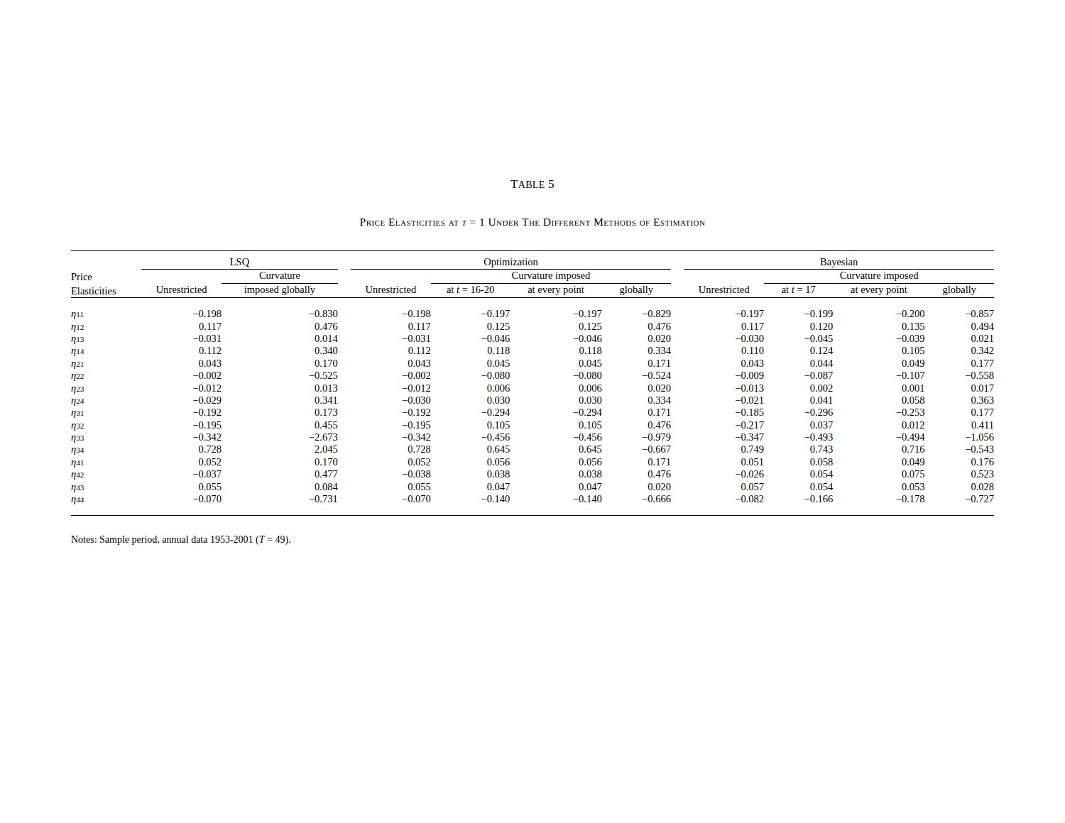TABLE 5
Price Elasticities at t = 1 Under The Different Methods of Estimation
| | LSQ | | Optimization | | Bayesian |
| Price | | Curvature | | | Curvature imposed | | | Curvature imposed |
| Elasticities | Unrestricted | imposed globally | | Unrestricted | at t = 16-20 | at every point | globally | | Unrestricted | at t = 17 | at every point | globally |
| η 11 | −0.198 | −0.830 | | −0.198 | −0.197 | −0.197 | −0.829 | | −0.197 | −0.199 | −0.200 | −0.857 |
| η 12 | 0.117 | 0.476 | | 0.117 | 0.125 | 0.125 | 0.476 | | 0.117 | 0.120 | 0.135 | 0.494 |
| η 13 | −0.031 | 0.014 | | −0.031 | −0.046 | −0.046 | 0.020 | | −0.030 | −0.045 | −0.039 | 0.021 |
| η 14 | 0.112 | 0.340 | | 0.112 | 0.118 | 0.118 | 0.334 | | 0.110 | 0.124 | 0.105 | 0.342 |
| η 21 | 0.043 | 0.170 | | 0.043 | 0.045 | 0.045 | 0.171 | | 0.043 | 0.044 | 0.049 | 0.177 |
| η 22 | −0.002 | −0.525 | | −0.002 | −0.080 | −0.080 | −0.524 | | −0.009 | −0.087 | −0.107 | −0.558 |
| η 23 | −0.012 | 0.013 | | −0.012 | 0.006 | 0.006 | 0.020 | | −0.013 | 0.002 | 0.001 | 0.017 |
| η 24 | −0.029 | 0.341 | | −0.030 | 0.030 | 0.030 | 0.334 | | −0.021 | 0.041 | 0.058 | 0.363 |
| η 31 | −0.192 | 0.173 | | −0.192 | −0.294 | −0.294 | 0.171 | | −0.185 | −0.296 | −0.253 | 0.177 |
| η 32 | −0.195 | 0.455 | | −0.195 | 0.105 | 0.105 | 0.476 | | −0.217 | 0.037 | 0.012 | 0.411 |
| η 33 | −0.342 | −2.673 | | −0.342 | −0.456 | −0.456 | −0.979 | | −0.347 | −0.493 | −0.494 | −1.056 |
| η 34 | 0.728 | 2.045 | | 0.728 | 0.645 | 0.645 | −0.667 | | 0.749 | 0.743 | 0.716 | −0.543 |
| η 41 | 0.052 | 0.170 | | 0.052 | 0.056 | 0.056 | 0.171 | | 0.051 | 0.058 | 0.049 | 0.176 |
| η 42 | −0.037 | 0.477 | | −0.038 | 0.038 | 0.038 | 0.476 | | −0.026 | 0.054 | 0.075 | 0.523 |
| η 43 | 0.055 | 0.084 | | 0.055 | 0.047 | 0.047 | 0.020 | | 0.057 | 0.054 | 0.053 | 0.028 |
| η 44 | −0.070 | −0.731 | | −0.070 | −0.140 | −0.140 | −0.666 | | −0.082 | −0.166 | −0.178 | −0.727 |
Notes: Sample period, annual data 1953-2001 (T = 49).